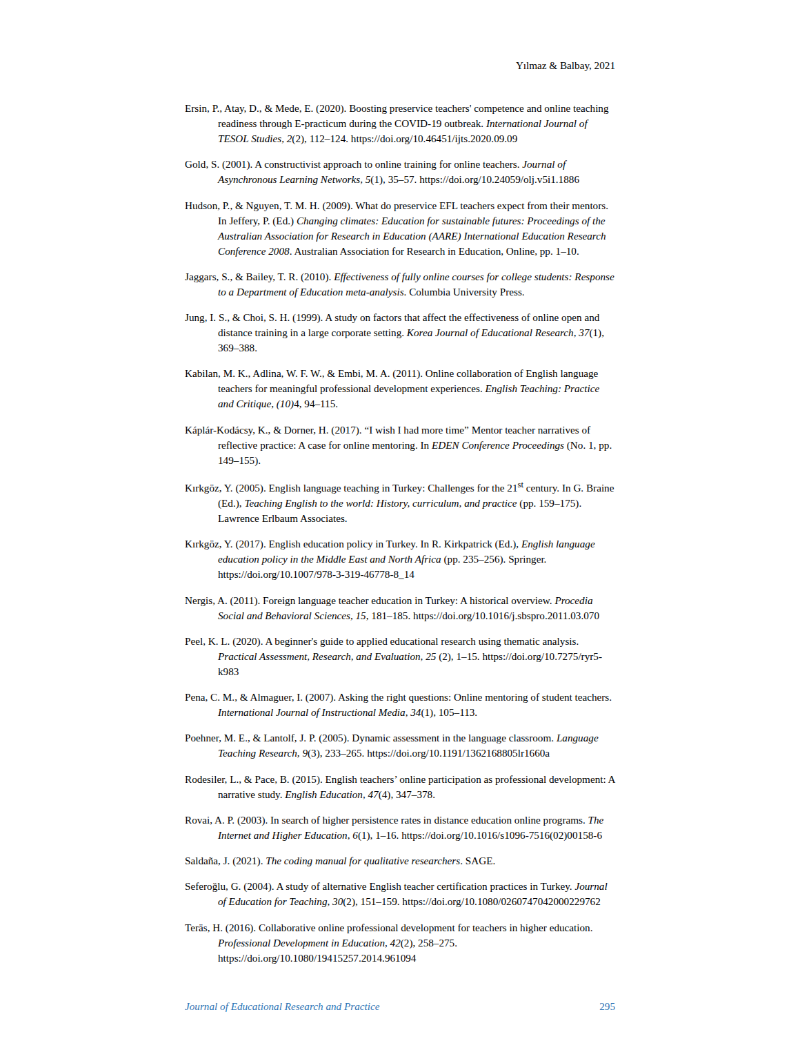Yılmaz & Balbay, 2021
Ersin, P., Atay, D., & Mede, E. (2020). Boosting preservice teachers' competence and online teaching readiness through E-practicum during the COVID-19 outbreak. International Journal of TESOL Studies, 2(2), 112–124. https://doi.org/10.46451/ijts.2020.09.09
Gold, S. (2001). A constructivist approach to online training for online teachers. Journal of Asynchronous Learning Networks, 5(1), 35–57. https://doi.org/10.24059/olj.v5i1.1886
Hudson, P., & Nguyen, T. M. H. (2009). What do preservice EFL teachers expect from their mentors. In Jeffery, P. (Ed.) Changing climates: Education for sustainable futures: Proceedings of the Australian Association for Research in Education (AARE) International Education Research Conference 2008. Australian Association for Research in Education, Online, pp. 1–10.
Jaggars, S., & Bailey, T. R. (2010). Effectiveness of fully online courses for college students: Response to a Department of Education meta-analysis. Columbia University Press.
Jung, I. S., & Choi, S. H. (1999). A study on factors that affect the effectiveness of online open and distance training in a large corporate setting. Korea Journal of Educational Research, 37(1), 369–388.
Kabilan, M. K., Adlina, W. F. W., & Embi, M. A. (2011). Online collaboration of English language teachers for meaningful professional development experiences. English Teaching: Practice and Critique, (10) 4, 94–115.
Káplár-Kodácsy, K., & Dorner, H. (2017). “I wish I had more time” Mentor teacher narratives of reflective practice: A case for online mentoring. In EDEN Conference Proceedings (No. 1, pp. 149–155).
Kırkgöz, Y. (2005). English language teaching in Turkey: Challenges for the 21st century. In G. Braine (Ed.), Teaching English to the world: History, curriculum, and practice (pp. 159–175). Lawrence Erlbaum Associates.
Kırkgöz, Y. (2017). English education policy in Turkey. In R. Kirkpatrick (Ed.), English language education policy in the Middle East and North Africa (pp. 235–256). Springer. https://doi.org/10.1007/978-3-319-46778-8_14
Nergis, A. (2011). Foreign language teacher education in Turkey: A historical overview. Procedia Social and Behavioral Sciences, 15, 181–185. https://doi.org/10.1016/j.sbspro.2011.03.070
Peel, K. L. (2020). A beginner's guide to applied educational research using thematic analysis. Practical Assessment, Research, and Evaluation, 25 (2), 1–15. https://doi.org/10.7275/ryr5-k983
Pena, C. M., & Almaguer, I. (2007). Asking the right questions: Online mentoring of student teachers. International Journal of Instructional Media, 34(1), 105–113.
Poehner, M. E., & Lantolf, J. P. (2005). Dynamic assessment in the language classroom. Language Teaching Research, 9(3), 233–265. https://doi.org/10.1191/1362168805lr1660a
Rodesiler, L., & Pace, B. (2015). English teachers’ online participation as professional development: A narrative study. English Education, 47(4), 347–378.
Rovai, A. P. (2003). In search of higher persistence rates in distance education online programs. The Internet and Higher Education, 6(1), 1–16. https://doi.org/10.1016/s1096-7516(02)00158-6
Saldaña, J. (2021). The coding manual for qualitative researchers. SAGE.
Seferoğlu, G. (2004). A study of alternative English teacher certification practices in Turkey. Journal of Education for Teaching, 30(2), 151–159. https://doi.org/10.1080/0260747042000229762
Teräs, H. (2016). Collaborative online professional development for teachers in higher education. Professional Development in Education, 42(2), 258–275. https://doi.org/10.1080/19415257.2014.961094
Journal of Educational Research and Practice 295